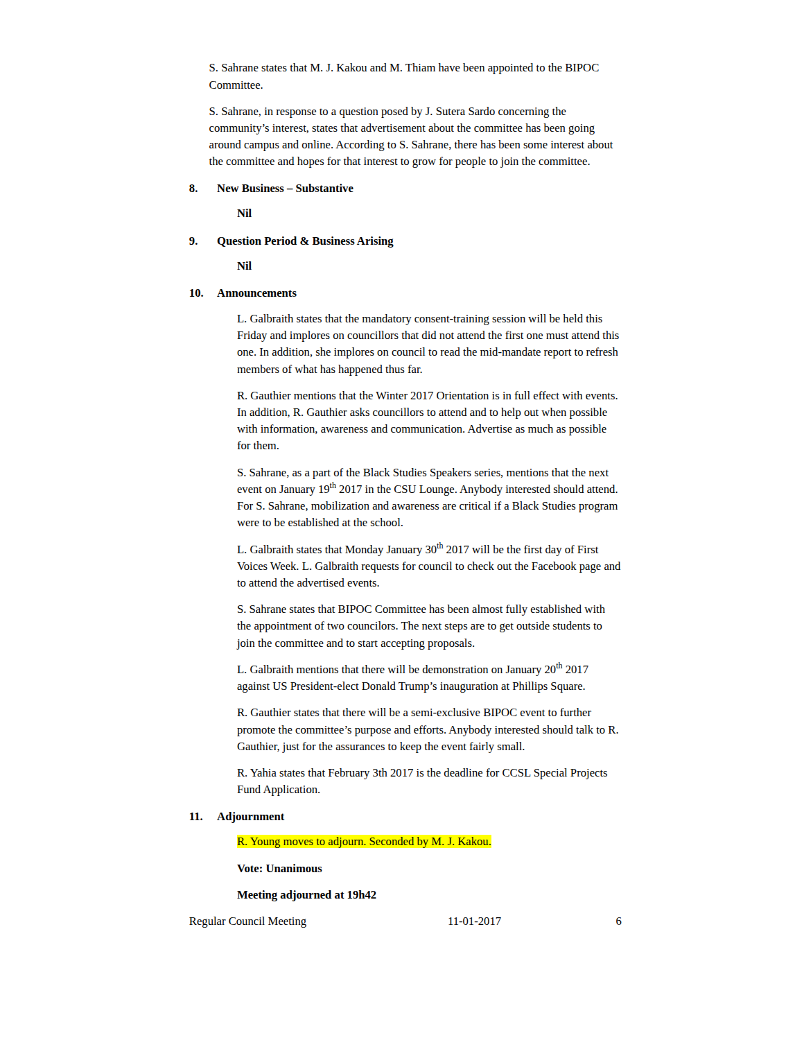S. Sahrane states that M. J. Kakou and M. Thiam have been appointed to the BIPOC Committee.
S. Sahrane, in response to a question posed by J. Sutera Sardo concerning the community’s interest, states that advertisement about the committee has been going around campus and online. According to S. Sahrane, there has been some interest about the committee and hopes for that interest to grow for people to join the committee.
8. New Business – Substantive
Nil
9. Question Period & Business Arising
Nil
10. Announcements
L. Galbraith states that the mandatory consent-training session will be held this Friday and implores on councillors that did not attend the first one must attend this one. In addition, she implores on council to read the mid-mandate report to refresh members of what has happened thus far.
R. Gauthier mentions that the Winter 2017 Orientation is in full effect with events. In addition, R. Gauthier asks councillors to attend and to help out when possible with information, awareness and communication. Advertise as much as possible for them.
S. Sahrane, as a part of the Black Studies Speakers series, mentions that the next event on January 19th 2017 in the CSU Lounge. Anybody interested should attend. For S. Sahrane, mobilization and awareness are critical if a Black Studies program were to be established at the school.
L. Galbraith states that Monday January 30th 2017 will be the first day of First Voices Week. L. Galbraith requests for council to check out the Facebook page and to attend the advertised events.
S. Sahrane states that BIPOC Committee has been almost fully established with the appointment of two councilors. The next steps are to get outside students to join the committee and to start accepting proposals.
L. Galbraith mentions that there will be demonstration on January 20th 2017 against US President-elect Donald Trump’s inauguration at Phillips Square.
R. Gauthier states that there will be a semi-exclusive BIPOC event to further promote the committee’s purpose and efforts. Anybody interested should talk to R. Gauthier, just for the assurances to keep the event fairly small.
R. Yahia states that February 3th 2017 is the deadline for CCSL Special Projects Fund Application.
11. Adjournment
R. Young moves to adjourn. Seconded by M. J. Kakou.
Vote: Unanimous
Meeting adjourned at 19h42
Regular Council Meeting
11-01-2017
6